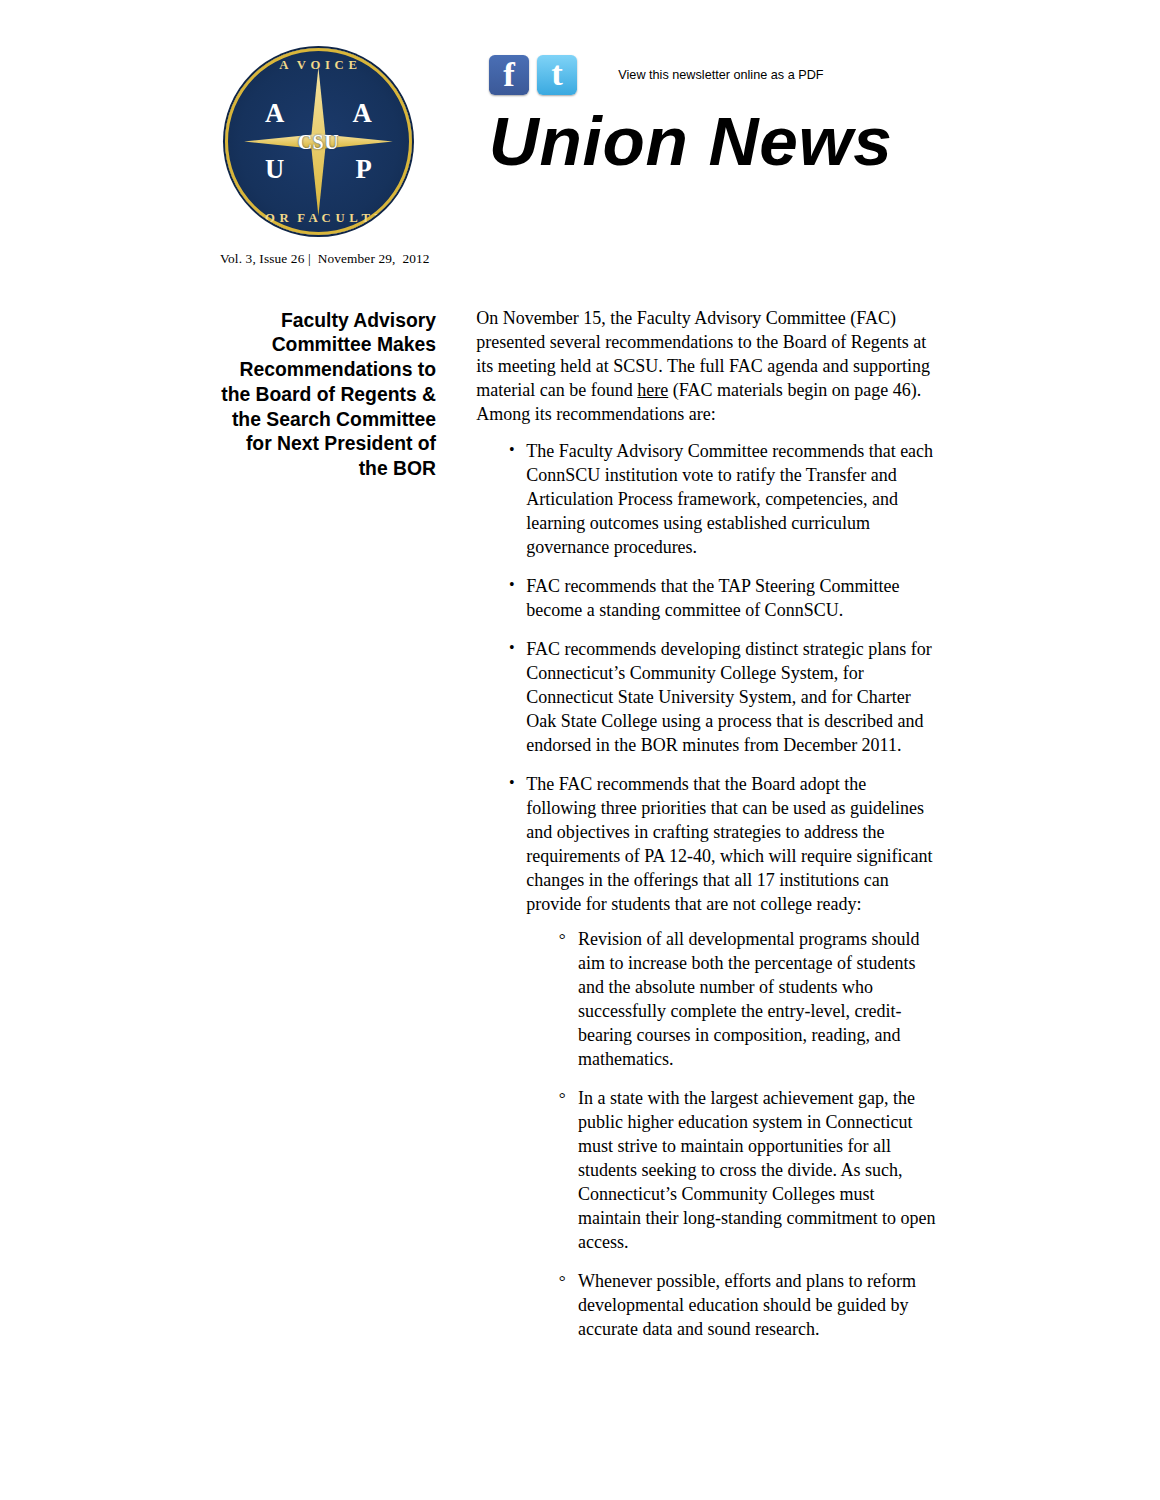A V O I C E F O R F A C U L T Y
A A U P CSU
View this newsletter online as a PDF
Union News
Vol. 3, Issue 26 | November 29, 2012
Faculty Advisory Committee Makes Recommendations to the Board of Regents & the Search Committee for Next President of the BOR
On November 15, the Faculty Advisory Committee (FAC) presented several recommendations to the Board of Regents at its meeting held at SCSU. The full FAC agenda and supporting material can be found here (FAC materials begin on page 46). Among its recommendations are:
The Faculty Advisory Committee recommends that each ConnSCU institution vote to ratify the Transfer and Articulation Process framework, competencies, and learning outcomes using established curriculum governance procedures.
FAC recommends that the TAP Steering Committee become a standing committee of ConnSCU.
FAC recommends developing distinct strategic plans for Connecticut’s Community College System, for Connecticut State University System, and for Charter Oak State College using a process that is described and endorsed in the BOR minutes from December 2011.
The FAC recommends that the Board adopt the following three priorities that can be used as guidelines and objectives in crafting strategies to address the requirements of PA 12-40, which will require significant changes in the offerings that all 17 institutions can provide for students that are not college ready:
Revision of all developmental programs should aim to increase both the percentage of students and the absolute number of students who successfully complete the entry-level, credit-bearing courses in composition, reading, and mathematics.
In a state with the largest achievement gap, the public higher education system in Connecticut must strive to maintain opportunities for all students seeking to cross the divide. As such, Connecticut’s Community Colleges must maintain their long-standing commitment to open access.
Whenever possible, efforts and plans to reform developmental education should be guided by accurate data and sound research.